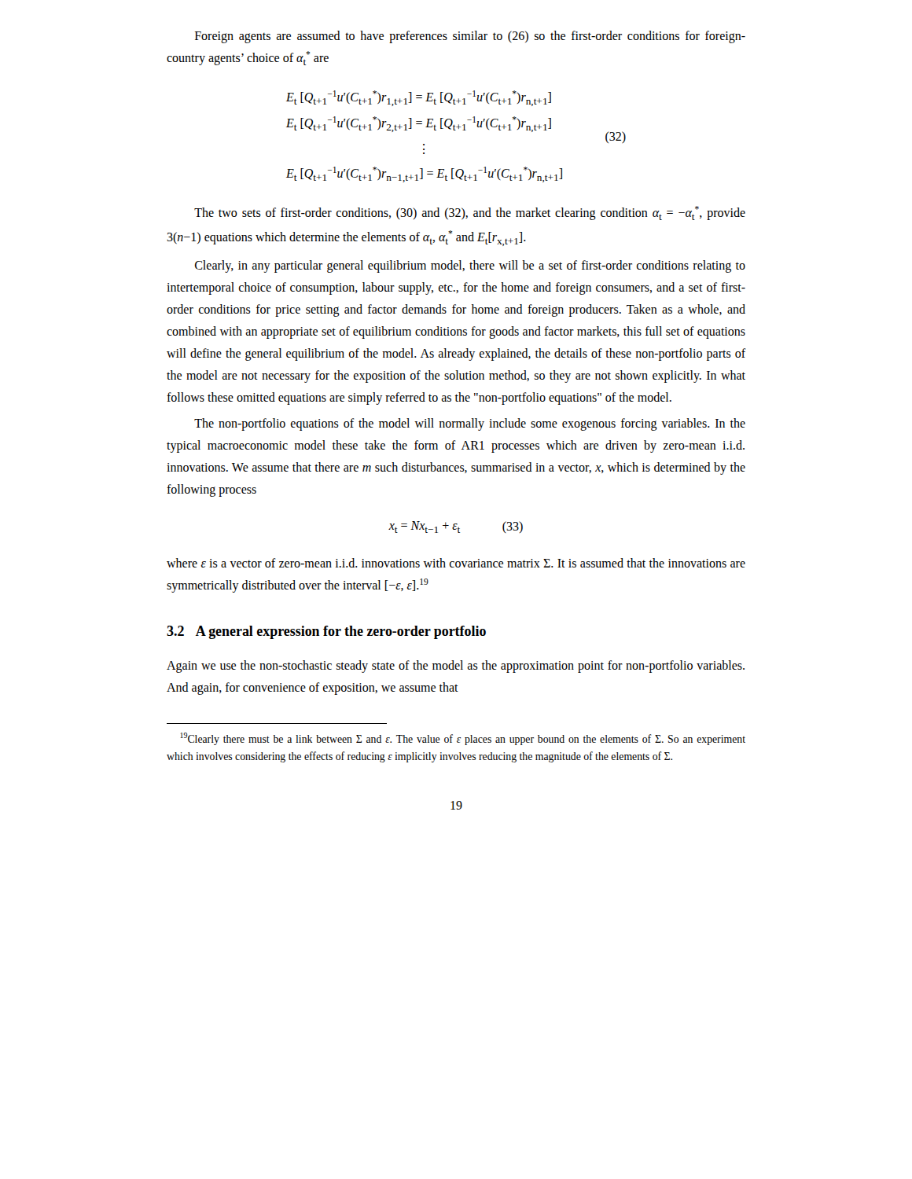Foreign agents are assumed to have preferences similar to (26) so the first-order conditions for foreign-country agents’ choice of αt* are
Et [Qt+1−1u′(Ct+1*)r1,t+1] = Et [Qt+1−1u′(Ct+1*)rn,t+1]
Et [Qt+1−1u′(Ct+1*)r2,t+1] = Et [Qt+1−1u′(Ct+1*)rn,t+1]
⋮
Et [Qt+1−1u′(Ct+1*)rn−1,t+1] = Et [Qt+1−1u′(Ct+1*)rn,t+1]
(32)
The two sets of first-order conditions, (30) and (32), and the market clearing condition αt = −αt*, provide 3(n−1) equations which determine the elements of αt, αt* and Et[rx,t+1].
Clearly, in any particular general equilibrium model, there will be a set of first-order conditions relating to intertemporal choice of consumption, labour supply, etc., for the home and foreign consumers, and a set of first-order conditions for price setting and factor demands for home and foreign producers. Taken as a whole, and combined with an appropriate set of equilibrium conditions for goods and factor markets, this full set of equations will define the general equilibrium of the model. As already explained, the details of these non-portfolio parts of the model are not necessary for the exposition of the solution method, so they are not shown explicitly. In what follows these omitted equations are simply referred to as the "non-portfolio equations" of the model.
The non-portfolio equations of the model will normally include some exogenous forcing variables. In the typical macroeconomic model these take the form of AR1 processes which are driven by zero-mean i.i.d. innovations. We assume that there are m such disturbances, summarised in a vector, x, which is determined by the following process
xt = Nxt−1 + εt
(33)
where ε is a vector of zero-mean i.i.d. innovations with covariance matrix Σ. It is assumed that the innovations are symmetrically distributed over the interval [−ε, ε].19
3.2 A general expression for the zero-order portfolio
Again we use the non-stochastic steady state of the model as the approximation point for non-portfolio variables. And again, for convenience of exposition, we assume that
19Clearly there must be a link between Σ and ε. The value of ε places an upper bound on the elements of Σ. So an experiment which involves considering the effects of reducing ε implicitly involves reducing the magnitude of the elements of Σ.
19